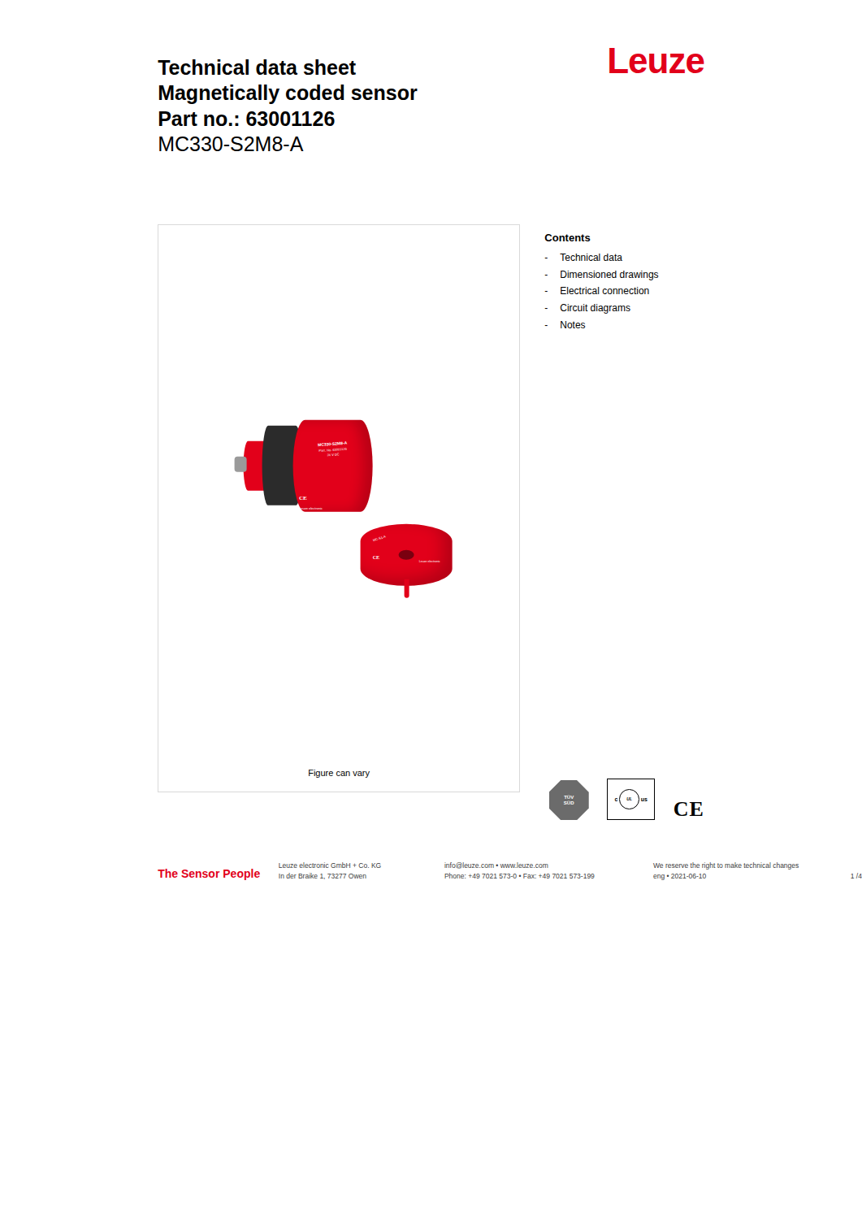Leuze
Technical data sheet Magnetically coded sensor
Part no.: 63001126
MC330-S2M8-A
MC330-S2M8-A
Part. No. 63001126
24 V DC
CE
Leuze electronic
MC-S1-A
CE
Leuze electronic
Figure can vary
Contents
Technical data
Dimensioned drawings
Electrical connection
Circuit diagrams
Notes
TÜV
SÜD
c UL us
CE
The Sensor People
Leuze electronic GmbH + Co. KG
In der Braike 1, 73277 Owen
info@leuze.com • www.leuze.com
Phone: +49 7021 573-0 • Fax: +49 7021 573-199
We reserve the right to make technical changes
eng • 2021-06-10
1 /4